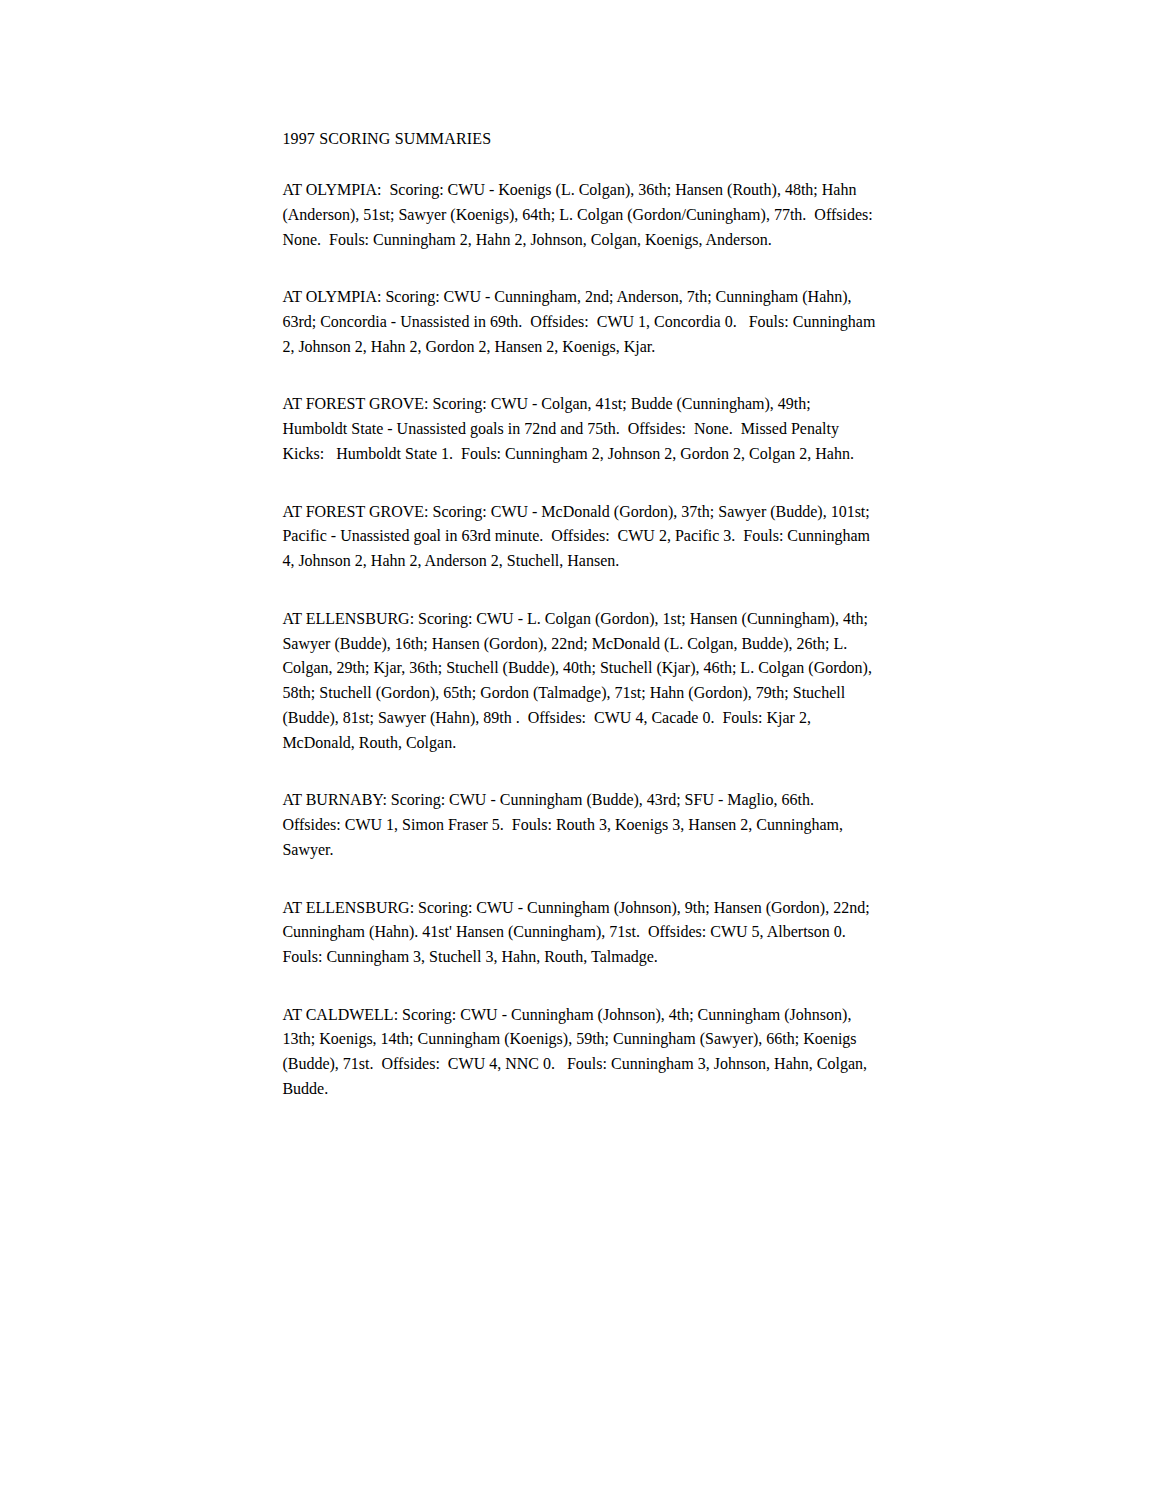1997 SCORING SUMMARIES
AT OLYMPIA: Scoring: CWU - Koenigs (L. Colgan), 36th; Hansen (Routh), 48th; Hahn (Anderson), 51st; Sawyer (Koenigs), 64th; L. Colgan (Gordon/Cuningham), 77th. Offsides: None. Fouls: Cunningham 2, Hahn 2, Johnson, Colgan, Koenigs, Anderson.
AT OLYMPIA: Scoring: CWU - Cunningham, 2nd; Anderson, 7th; Cunningham (Hahn), 63rd; Concordia - Unassisted in 69th. Offsides: CWU 1, Concordia 0. Fouls: Cunningham 2, Johnson 2, Hahn 2, Gordon 2, Hansen 2, Koenigs, Kjar.
AT FOREST GROVE: Scoring: CWU - Colgan, 41st; Budde (Cunningham), 49th; Humboldt State - Unassisted goals in 72nd and 75th. Offsides: None. Missed Penalty Kicks: Humboldt State 1. Fouls: Cunningham 2, Johnson 2, Gordon 2, Colgan 2, Hahn.
AT FOREST GROVE: Scoring: CWU - McDonald (Gordon), 37th; Sawyer (Budde), 101st; Pacific - Unassisted goal in 63rd minute. Offsides: CWU 2, Pacific 3. Fouls: Cunningham 4, Johnson 2, Hahn 2, Anderson 2, Stuchell, Hansen.
AT ELLENSBURG: Scoring: CWU - L. Colgan (Gordon), 1st; Hansen (Cunningham), 4th; Sawyer (Budde), 16th; Hansen (Gordon), 22nd; McDonald (L. Colgan, Budde), 26th; L. Colgan, 29th; Kjar, 36th; Stuchell (Budde), 40th; Stuchell (Kjar), 46th; L. Colgan (Gordon), 58th; Stuchell (Gordon), 65th; Gordon (Talmadge), 71st; Hahn (Gordon), 79th; Stuchell (Budde), 81st; Sawyer (Hahn), 89th . Offsides: CWU 4, Cacade 0. Fouls: Kjar 2, McDonald, Routh, Colgan.
AT BURNABY: Scoring: CWU - Cunningham (Budde), 43rd; SFU - Maglio, 66th. Offsides: CWU 1, Simon Fraser 5. Fouls: Routh 3, Koenigs 3, Hansen 2, Cunningham, Sawyer.
AT ELLENSBURG: Scoring: CWU - Cunningham (Johnson), 9th; Hansen (Gordon), 22nd; Cunningham (Hahn). 41st' Hansen (Cunningham), 71st. Offsides: CWU 5, Albertson 0. Fouls: Cunningham 3, Stuchell 3, Hahn, Routh, Talmadge.
AT CALDWELL: Scoring: CWU - Cunningham (Johnson), 4th; Cunningham (Johnson), 13th; Koenigs, 14th; Cunningham (Koenigs), 59th; Cunningham (Sawyer), 66th; Koenigs (Budde), 71st. Offsides: CWU 4, NNC 0. Fouls: Cunningham 3, Johnson, Hahn, Colgan, Budde.